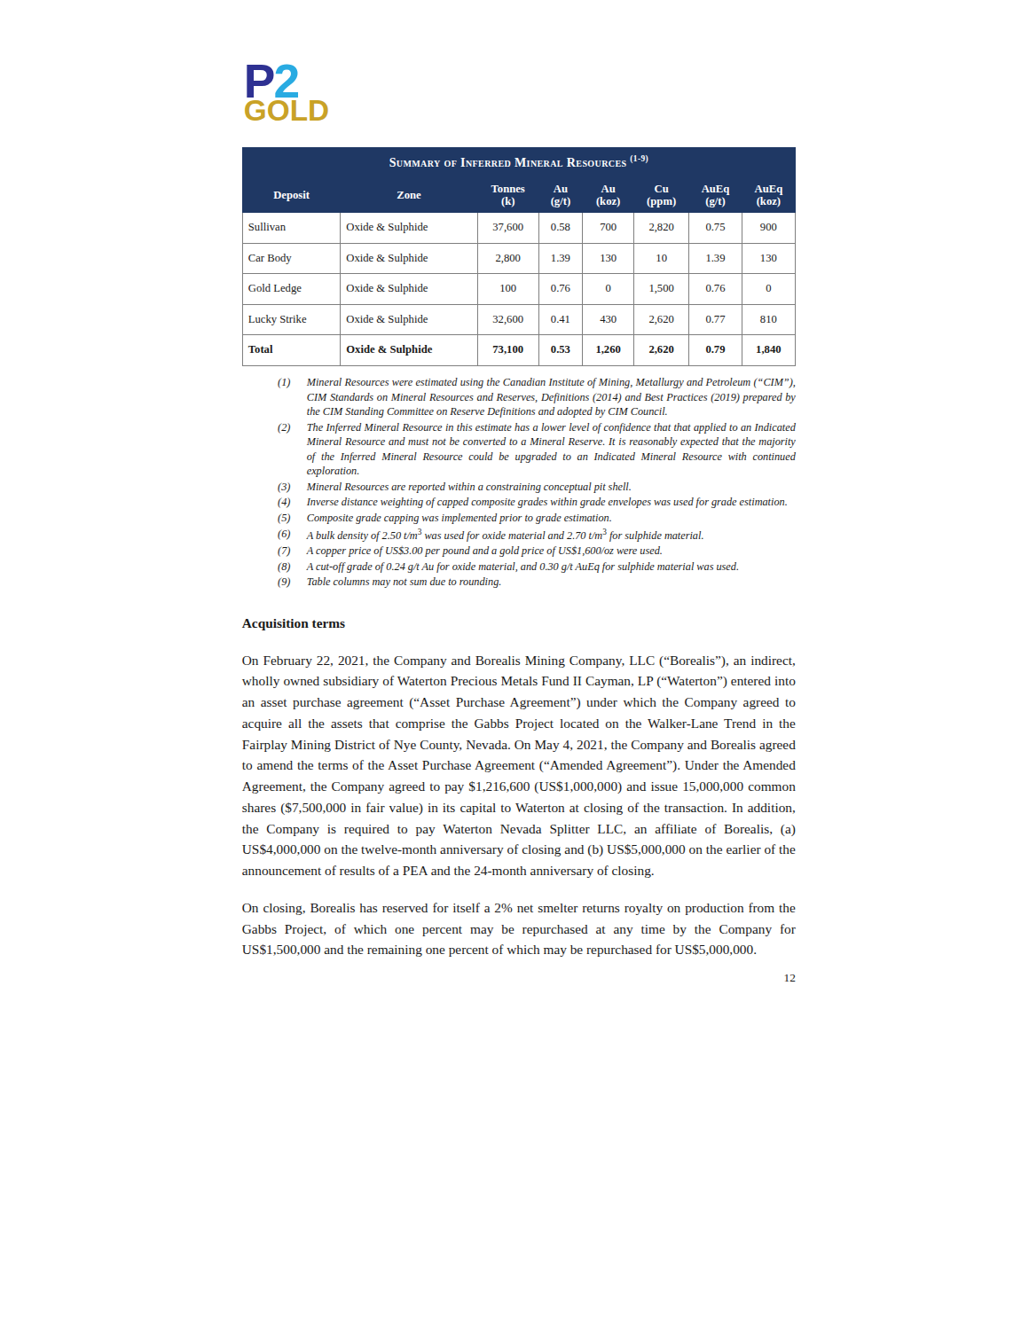P2
GOLD
Summary of Inferred Mineral Resources (1-9)
| Deposit | Zone | Tonnes (k) | Au (g/t) | Au (koz) | Cu (ppm) | AuEq (g/t) | AuEq (koz) |
| --- | --- | --- | --- | --- | --- | --- | --- |
| Sullivan | Oxide & Sulphide | 37,600 | 0.58 | 700 | 2,820 | 0.75 | 900 |
| Car Body | Oxide & Sulphide | 2,800 | 1.39 | 130 | 10 | 1.39 | 130 |
| Gold Ledge | Oxide & Sulphide | 100 | 0.76 | 0 | 1,500 | 0.76 | 0 |
| Lucky Strike | Oxide & Sulphide | 32,600 | 0.41 | 430 | 2,620 | 0.77 | 810 |
| Total | Oxide & Sulphide | 73,100 | 0.53 | 1,260 | 2,620 | 0.79 | 1,840 |
Mineral Resources were estimated using the Canadian Institute of Mining, Metallurgy and Petroleum (“CIM”), CIM Standards on Mineral Resources and Reserves, Definitions (2014) and Best Practices (2019) prepared by the CIM Standing Committee on Reserve Definitions and adopted by CIM Council.
The Inferred Mineral Resource in this estimate has a lower level of confidence that that applied to an Indicated Mineral Resource and must not be converted to a Mineral Reserve. It is reasonably expected that the majority of the Inferred Mineral Resource could be upgraded to an Indicated Mineral Resource with continued exploration.
Mineral Resources are reported within a constraining conceptual pit shell.
Inverse distance weighting of capped composite grades within grade envelopes was used for grade estimation.
Composite grade capping was implemented prior to grade estimation.
A bulk density of 2.50 t/m3 was used for oxide material and 2.70 t/m3 for sulphide material.
A copper price of US$3.00 per pound and a gold price of US$1,600/oz were used.
A cut-off grade of 0.24 g/t Au for oxide material, and 0.30 g/t AuEq for sulphide material was used.
Table columns may not sum due to rounding.
Acquisition terms
On February 22, 2021, the Company and Borealis Mining Company, LLC (“Borealis”), an indirect, wholly owned subsidiary of Waterton Precious Metals Fund II Cayman, LP (“Waterton”) entered into an asset purchase agreement (“Asset Purchase Agreement”) under which the Company agreed to acquire all the assets that comprise the Gabbs Project located on the Walker-Lane Trend in the Fairplay Mining District of Nye County, Nevada. On May 4, 2021, the Company and Borealis agreed to amend the terms of the Asset Purchase Agreement (“Amended Agreement”). Under the Amended Agreement, the Company agreed to pay $1,216,600 (US$1,000,000) and issue 15,000,000 common shares ($7,500,000 in fair value) in its capital to Waterton at closing of the transaction. In addition, the Company is required to pay Waterton Nevada Splitter LLC, an affiliate of Borealis, (a) US$4,000,000 on the twelve-month anniversary of closing and (b) US$5,000,000 on the earlier of the announcement of results of a PEA and the 24-month anniversary of closing.
On closing, Borealis has reserved for itself a 2% net smelter returns royalty on production from the Gabbs Project, of which one percent may be repurchased at any time by the Company for US$1,500,000 and the remaining one percent of which may be repurchased for US$5,000,000.
12